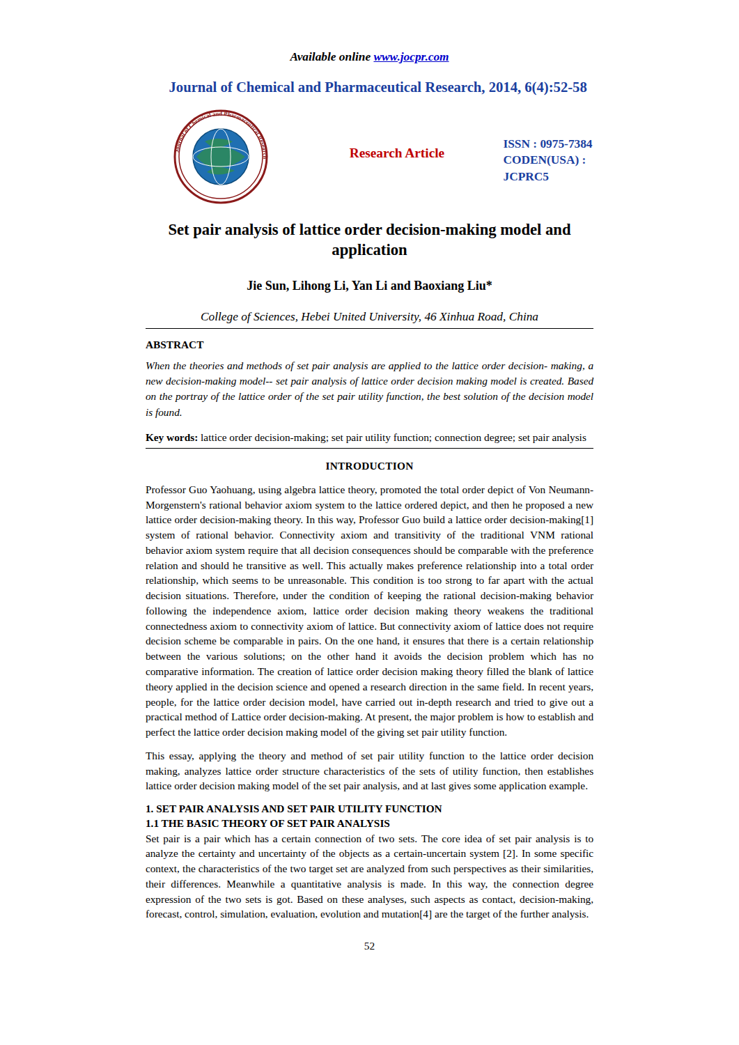Available online www.jocpr.com
Journal of Chemical and Pharmaceutical Research, 2014, 6(4):52-58
Journal of Chemical and Pharmaceutical Research
Research Article
ISSN : 0975-7384
CODEN(USA) : JCPRC5
Set pair analysis of lattice order decision-making model and application
Jie Sun, Lihong Li, Yan Li and Baoxiang Liu*
College of Sciences, Hebei United University, 46 Xinhua Road, China
ABSTRACT
When the theories and methods of set pair analysis are applied to the lattice order decision- making, a new decision-making model-- set pair analysis of lattice order decision making model is created. Based on the portray of the lattice order of the set pair utility function, the best solution of the decision model is found.
Key words: lattice order decision-making; set pair utility function; connection degree; set pair analysis
INTRODUCTION
Professor Guo Yaohuang, using algebra lattice theory, promoted the total order depict of Von Neumann-Morgenstern's rational behavior axiom system to the lattice ordered depict, and then he proposed a new lattice order decision-making theory. In this way, Professor Guo build a lattice order decision-making[1] system of rational behavior. Connectivity axiom and transitivity of the traditional VNM rational behavior axiom system require that all decision consequences should be comparable with the preference relation and should he transitive as well. This actually makes preference relationship into a total order relationship, which seems to be unreasonable. This condition is too strong to far apart with the actual decision situations. Therefore, under the condition of keeping the rational decision-making behavior following the independence axiom, lattice order decision making theory weakens the traditional connectedness axiom to connectivity axiom of lattice. But connectivity axiom of lattice does not require decision scheme be comparable in pairs. On the one hand, it ensures that there is a certain relationship between the various solutions; on the other hand it avoids the decision problem which has no comparative information. The creation of lattice order decision making theory filled the blank of lattice theory applied in the decision science and opened a research direction in the same field. In recent years, people, for the lattice order decision model, have carried out in-depth research and tried to give out a practical method of Lattice order decision-making. At present, the major problem is how to establish and perfect the lattice order decision making model of the giving set pair utility function.
This essay, applying the theory and method of set pair utility function to the lattice order decision making, analyzes lattice order structure characteristics of the sets of utility function, then establishes lattice order decision making model of the set pair analysis, and at last gives some application example.
1. SET PAIR ANALYSIS AND SET PAIR UTILITY FUNCTION
1.1 THE BASIC THEORY OF SET PAIR ANALYSIS
Set pair is a pair which has a certain connection of two sets. The core idea of set pair analysis is to analyze the certainty and uncertainty of the objects as a certain-uncertain system [2]. In some specific context, the characteristics of the two target set are analyzed from such perspectives as their similarities, their differences. Meanwhile a quantitative analysis is made. In this way, the connection degree expression of the two sets is got. Based on these analyses, such aspects as contact, decision-making, forecast, control, simulation, evaluation, evolution and mutation[4] are the target of the further analysis.
52